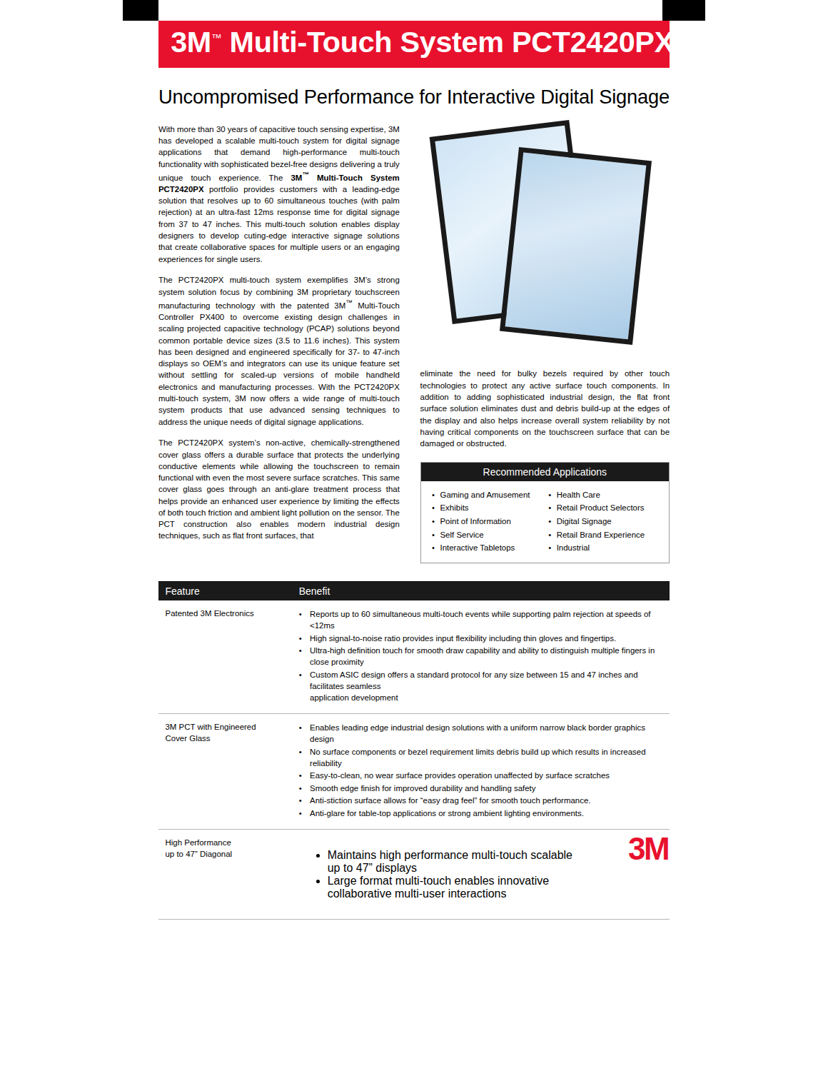3M™ Multi-Touch System PCT2420PX
Uncompromised Performance for Interactive Digital Signage
With more than 30 years of capacitive touch sensing expertise, 3M has developed a scalable multi-touch system for digital signage applications that demand high-performance multi-touch functionality with sophisticated bezel-free designs delivering a truly unique touch experience. The 3M™ Multi-Touch System PCT2420PX portfolio provides customers with a leading-edge solution that resolves up to 60 simultaneous touches (with palm rejection) at an ultra-fast 12ms response time for digital signage from 37 to 47 inches. This multi-touch solution enables display designers to develop cuting-edge interactive signage solutions that create collaborative spaces for multiple users or an engaging experiences for single users.
The PCT2420PX multi-touch system exemplifies 3M’s strong system solution focus by combining 3M proprietary touchscreen manufacturing technology with the patented 3M™ Multi-Touch Controller PX400 to overcome existing design challenges in scaling projected capacitive technology (PCAP) solutions beyond common portable device sizes (3.5 to 11.6 inches). This system has been designed and engineered specifically for 37- to 47-inch displays so OEM’s and integrators can use its unique feature set without settling for scaled-up versions of mobile handheld electronics and manufacturing processes. With the PCT2420PX multi-touch system, 3M now offers a wide range of multi-touch system products that use advanced sensing techniques to address the unique needs of digital signage applications.
The PCT2420PX system’s non-active, chemically-strengthened cover glass offers a durable surface that protects the underlying conductive elements while allowing the touchscreen to remain functional with even the most severe surface scratches. This same cover glass goes through an anti-glare treatment process that helps provide an enhanced user experience by limiting the effects of both touch friction and ambient light pollution on the sensor. The PCT construction also enables modern industrial design techniques, such as flat front surfaces, that
eliminate the need for bulky bezels required by other touch technologies to protect any active surface touch components. In addition to adding sophisticated industrial design, the flat front surface solution eliminates dust and debris build-up at the edges of the display and also helps increase overall system reliability by not having critical components on the touchscreen surface that can be damaged or obstructed.
Recommended Applications
Gaming and Amusement
Exhibits
Point of Information
Self Service
Interactive Tabletops
Health Care
Retail Product Selectors
Digital Signage
Retail Brand Experience
Industrial
Feature
Benefit
Patented 3M Electronics
Reports up to 60 simultaneous multi-touch events while supporting palm rejection at speeds of <12ms
High signal-to-noise ratio provides input flexibility including thin gloves and fingertips.
Ultra-high definition touch for smooth draw capability and ability to distinguish multiple fingers in close proximity
Custom ASIC design offers a standard protocol for any size between 15 and 47 inches and facilitates seamlessapplication development
3M PCT with Engineered
Cover Glass
Enables leading edge industrial design solutions with a uniform narrow black border graphics design
No surface components or bezel requirement limits debris build up which results in increased reliability
Easy-to-clean, no wear surface provides operation unaffected by surface scratches
Smooth edge finish for improved durability and handling safety
Anti-stiction surface allows for “easy drag feel” for smooth touch performance.
Anti-glare for table-top applications or strong ambient lighting environments.
High Performance
up to 47” Diagonal
Maintains high performance multi-touch scalable up to 47” displays
Large format multi-touch enables innovative collaborative multi-user interactions
3M